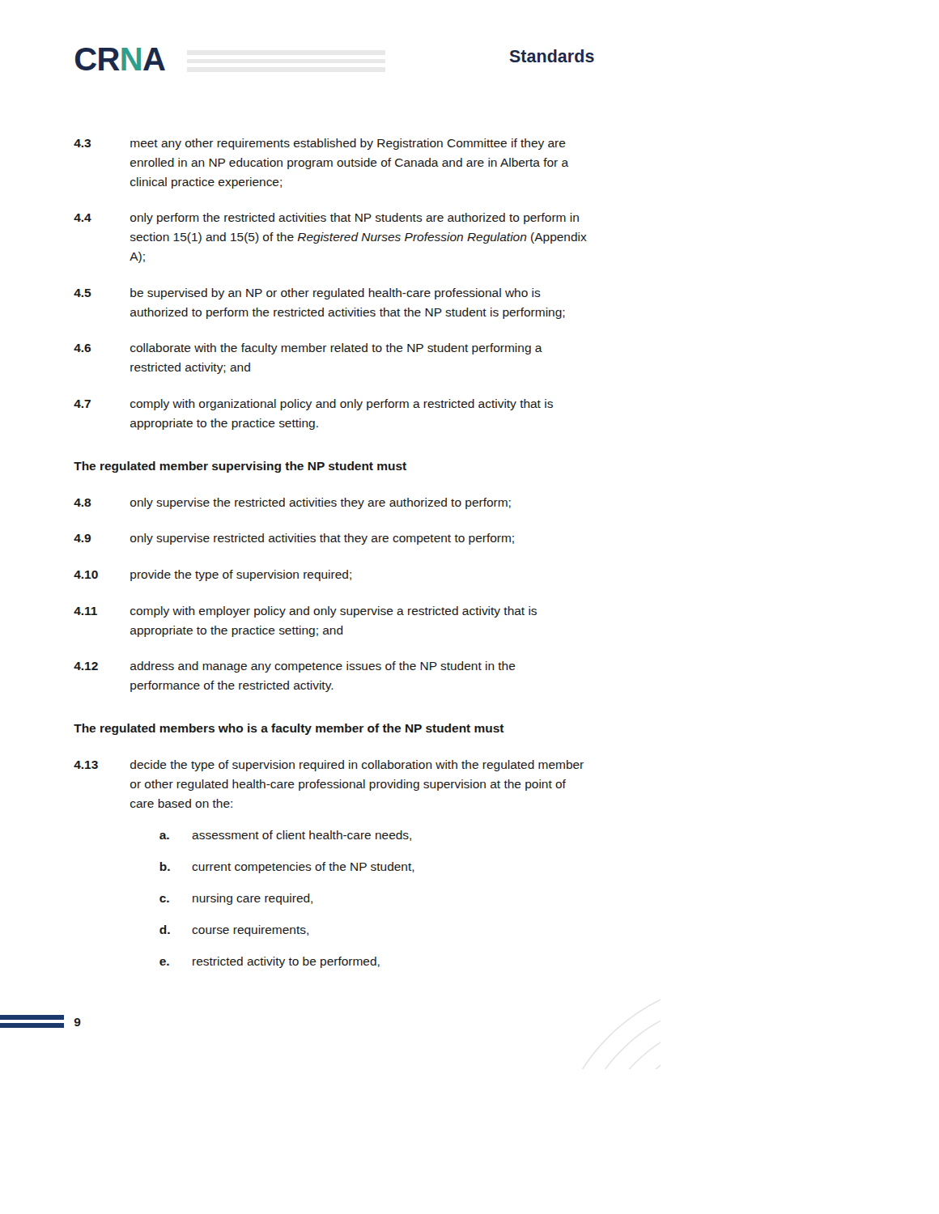CRNA
Standards
4.3
meet any other requirements established by Registration Committee if they are enrolled in an NP education program outside of Canada and are in Alberta for a clinical practice experience;
4.4
only perform the restricted activities that NP students are authorized to perform in section 15(1) and 15(5) of the Registered Nurses Profession Regulation (Appendix A);
4.5
be supervised by an NP or other regulated health-care professional who is authorized to perform the restricted activities that the NP student is performing;
4.6
collaborate with the faculty member related to the NP student performing a restricted activity; and
4.7
comply with organizational policy and only perform a restricted activity that is appropriate to the practice setting.
The regulated member supervising the NP student must
4.8
only supervise the restricted activities they are authorized to perform;
4.9
only supervise restricted activities that they are competent to perform;
4.10
provide the type of supervision required;
4.11
comply with employer policy and only supervise a restricted activity that is appropriate to the practice setting; and
4.12
address and manage any competence issues of the NP student in the performance of the restricted activity.
The regulated members who is a faculty member of the NP student must
4.13
decide the type of supervision required in collaboration with the regulated member or other regulated health-care professional providing supervision at the point of care based on the:
a.
assessment of client health-care needs,
b.
current competencies of the NP student,
c.
nursing care required,
d.
course requirements,
e.
restricted activity to be performed,
9